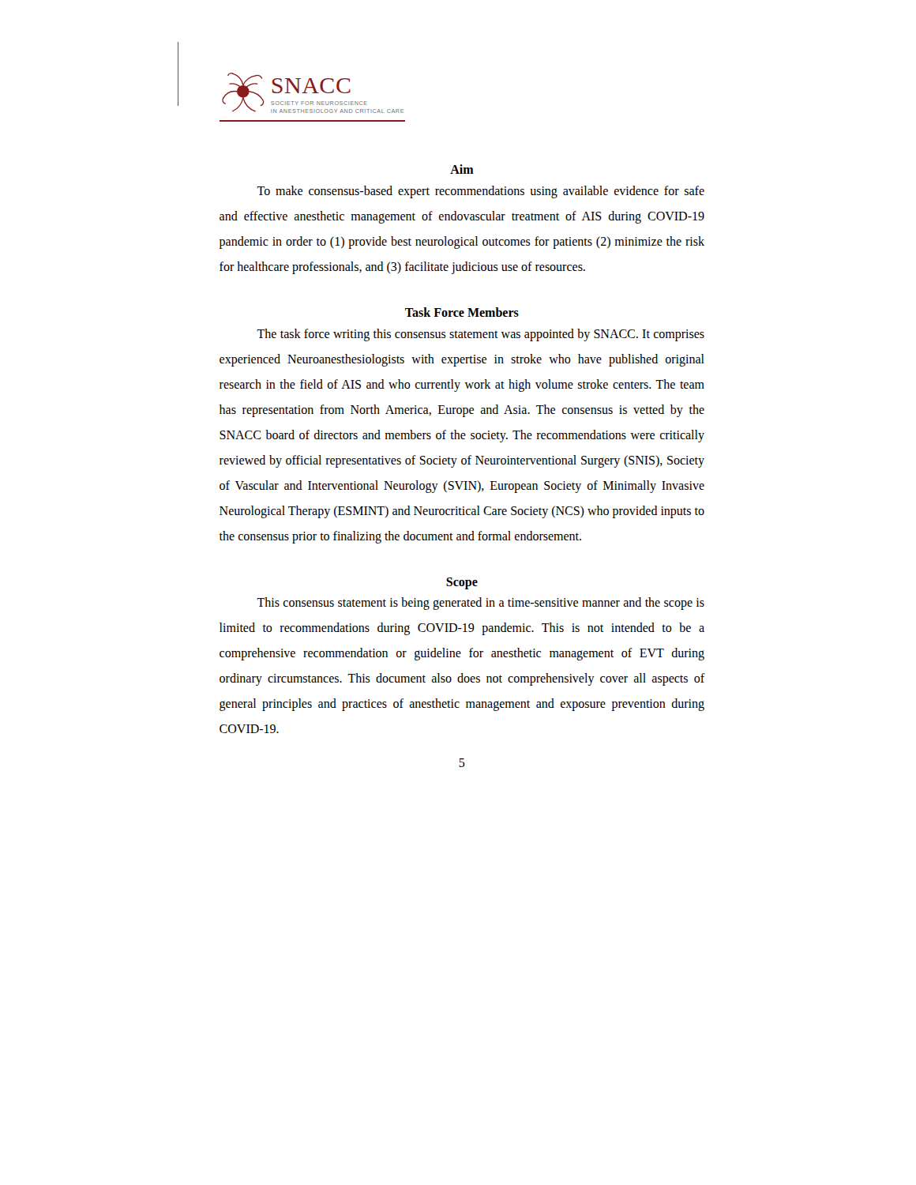SNACC
Society for Neuroscience
in Anesthesiology and Critical Care
Aim
To make consensus-based expert recommendations using available evidence for safe and effective anesthetic management of endovascular treatment of AIS during COVID-19 pandemic in order to (1) provide best neurological outcomes for patients (2) minimize the risk for healthcare professionals, and (3) facilitate judicious use of resources.
Task Force Members
The task force writing this consensus statement was appointed by SNACC. It comprises experienced Neuroanesthesiologists with expertise in stroke who have published original research in the field of AIS and who currently work at high volume stroke centers. The team has representation from North America, Europe and Asia. The consensus is vetted by the SNACC board of directors and members of the society. The recommendations were critically reviewed by official representatives of Society of Neurointerventional Surgery (SNIS), Society of Vascular and Interventional Neurology (SVIN), European Society of Minimally Invasive Neurological Therapy (ESMINT) and Neurocritical Care Society (NCS) who provided inputs to the consensus prior to finalizing the document and formal endorsement.
Scope
This consensus statement is being generated in a time-sensitive manner and the scope is limited to recommendations during COVID-19 pandemic. This is not intended to be a comprehensive recommendation or guideline for anesthetic management of EVT during ordinary circumstances. This document also does not comprehensively cover all aspects of general principles and practices of anesthetic management and exposure prevention during COVID-19.
5